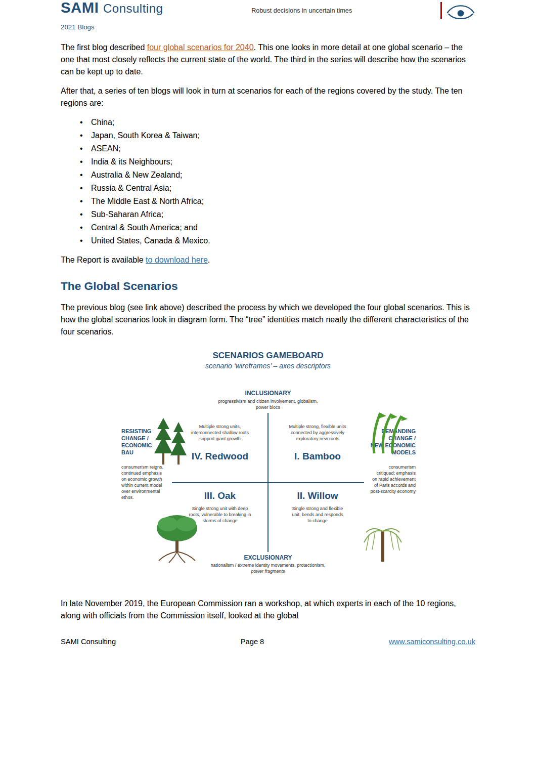SAMI Consulting
Robust decisions in uncertain times
2021 Blogs
The first blog described four global scenarios for 2040. This one looks in more detail at one global scenario – the one that most closely reflects the current state of the world. The third in the series will describe how the scenarios can be kept up to date.
After that, a series of ten blogs will look in turn at scenarios for each of the regions covered by the study. The ten regions are:
China;
Japan, South Korea & Taiwan;
ASEAN;
India & its Neighbours;
Australia & New Zealand;
Russia & Central Asia;
The Middle East & North Africa;
Sub-Saharan Africa;
Central & South America; and
United States, Canada & Mexico.
The Report is available to download here.
The Global Scenarios
The previous blog (see link above) described the process by which we developed the four global scenarios. This is how the global scenarios look in diagram form. The “tree” identities match neatly the different characteristics of the four scenarios.
SCENARIOS GAMEBOARD scenario ‘wireframes’ – axes descriptors INCLUSIONARY progressivism and citizen involvement, globalism, power blocs EXCLUSIONARY nationalism / extreme identity movements, protectionism, power fragments RESISTING CHANGE / ECONOMIC BAU consumerism reigns, continued emphasis on economic growth within current model over environmental ethos. DEMANDING CHANGE / NEW ECONOMIC MODELS consumerism critiqued; emphasis on rapid achievement of Paris accords and post-scarcity economy Multiple strong units, interconnected shallow roots support giant growth IV. Redwood Multiple strong, flexible units connected by aggressively exploratory new roots I. Bamboo III. Oak Single strong unit with deep roots, vulnerable to breaking in storms of change II. Willow Single strong and flexible unit, bends and responds to change
In late November 2019, the European Commission ran a workshop, at which experts in each of the 10 regions, along with officials from the Commission itself, looked at the global
SAMI Consulting
Page 8
www.samiconsulting.co.uk